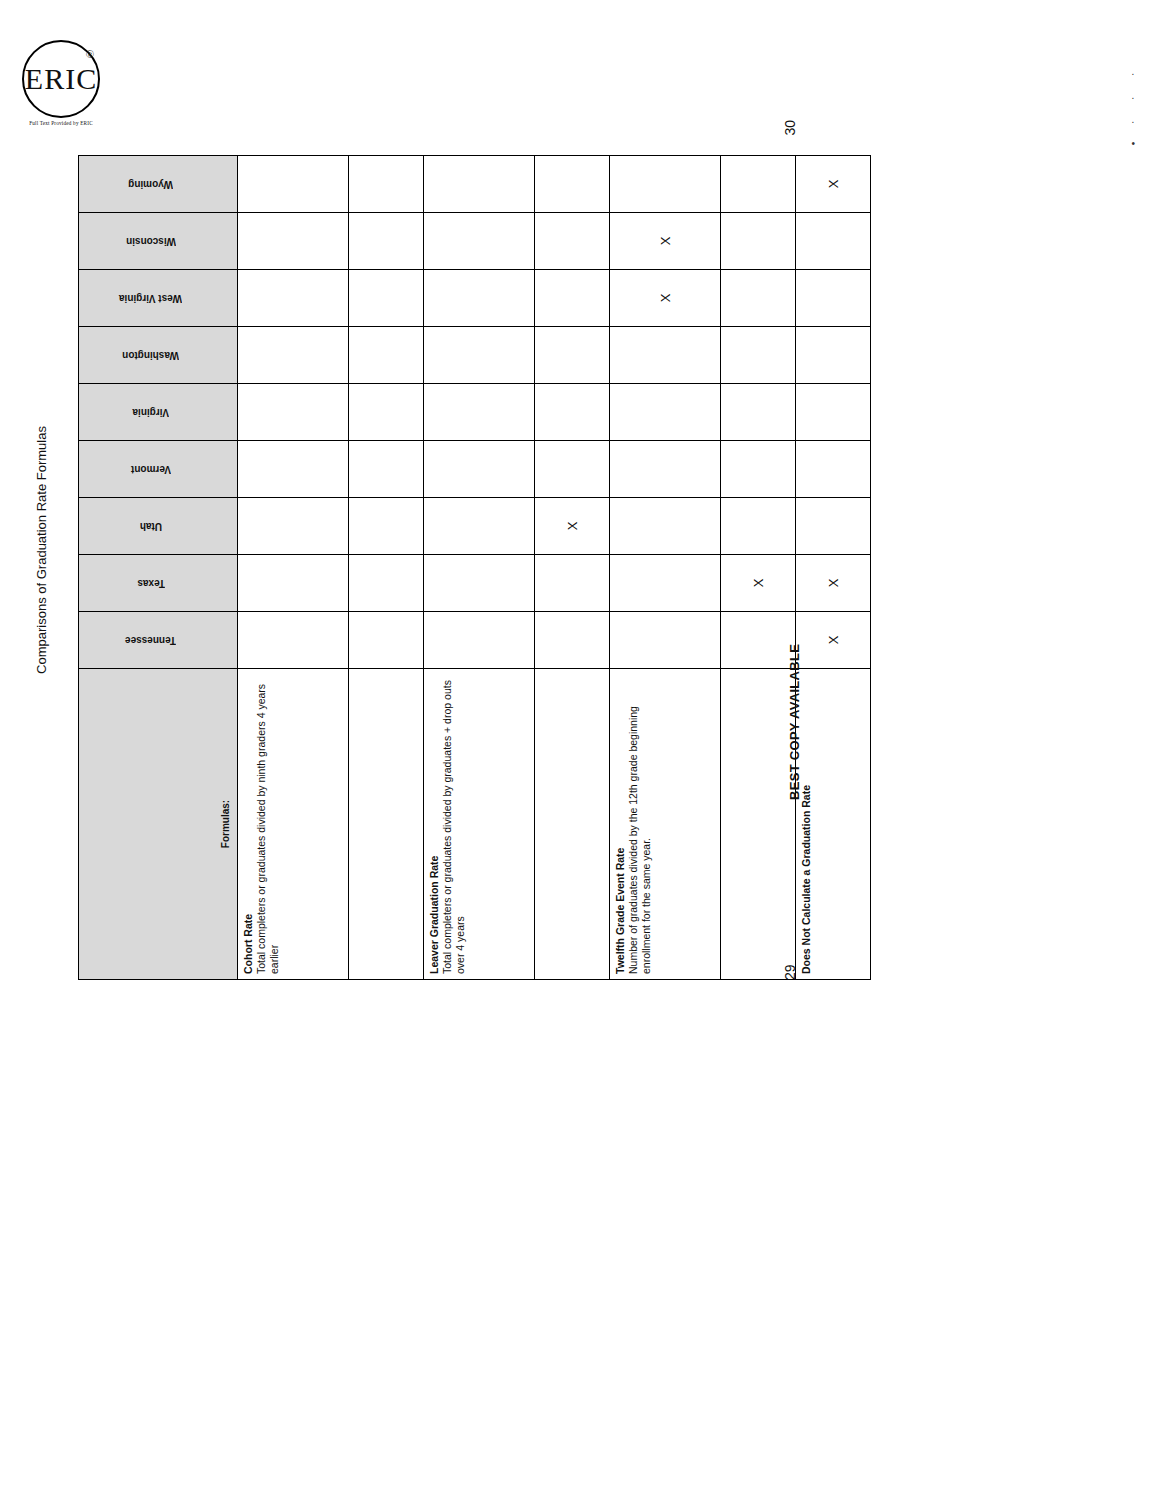ERIC ®
Full Text Provided by ERIC
.
.
.
•
Comparisons of Graduation Rate Formulas
| Formulas: | Tennessee | Texas | Utah | Vermont | Virginia | Washington | West Virginia | Wisconsin | Wyoming |
| --- | --- | --- | --- | --- | --- | --- | --- | --- | --- |
| Cohort Rate Total completers or graduates divided by ninth graders 4 years earlier | | | | | | | | | |
| Leaver Graduation Rate Total completers or graduates divided by graduates + drop outs over 4 years | | | | | | | | | |
| | | | X | | | | | | |
| Twelfth Grade Event Rate Number of graduates divided by the 12th grade beginning enrollment for the same year. | | | | | | | X | X | |
| | | X | | | | | | | |
| Does Not Calculate a Graduation Rate | X | X | | | | | | | X |
29
BEST COPY AVAILABLE
30